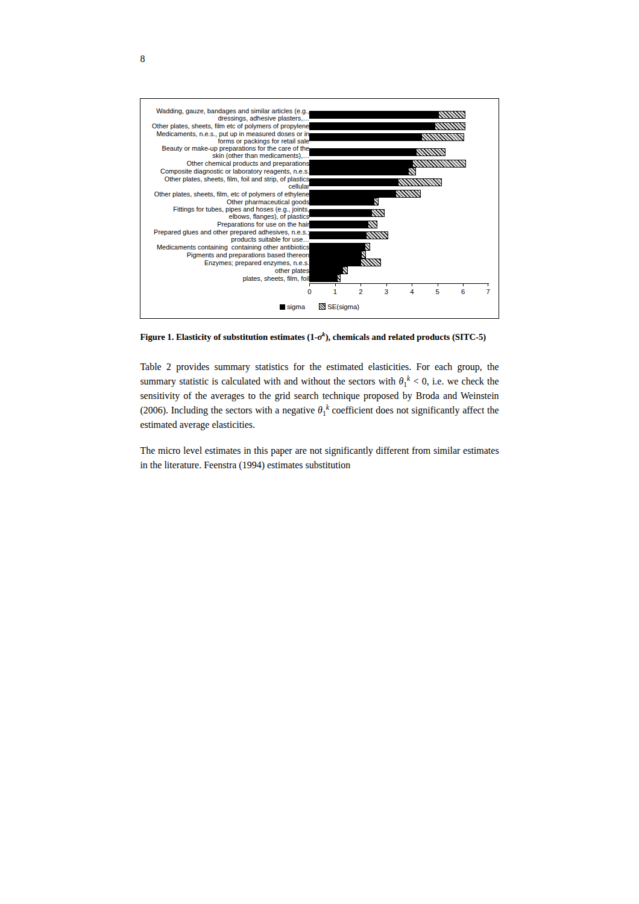8
| Wadding, gauze, bandages and similar articles (e.g., dressings, adhesive plasters,… | |
| Other plates, sheets, film etc of polymers of propylene | |
| Medicaments, n.e.s., put up in measured doses or in forms or packings for retail sale | |
| Beauty or make-up preparations for the care of the skin (other than medicaments),… | |
| Other chemical products and preparations | |
| Composite diagnostic or laboratory reagents, n.e.s. | |
| Other plates, sheets, film, foil and strip, of plastics cellular | |
| Other plates, sheets, film, etc of polymers of ethylene | |
| Other pharmaceutical goods | |
| Fittings for tubes, pipes and hoses (e.g., joints, elbows, flanges), of plastics | |
| Preparations for use on the hair | |
| Prepared glues and other prepared adhesives, n.e.s.; products suitable for use… | |
| Medicaments containing containing other antibiotics | |
| Pigments and preparations based thereon | |
| Enzymes; prepared enzymes, n.e.s. | |
| other plates | |
| plates, sheets, film, foil | |
| | 0 1 2 3 4 5 6 7 |
sigma SE(sigma)
Figure 1. Elasticity of substitution estimates (1-σk), chemicals and related products (SITC-5)
Table 2 provides summary statistics for the estimated elasticities. For each group, the summary statistic is calculated with and without the sectors with θ1k < 0, i.e. we check the sensitivity of the averages to the grid search technique proposed by Broda and Weinstein (2006). Including the sectors with a negative θ1k coefficient does not significantly affect the estimated average elasticities.
The micro level estimates in this paper are not significantly different from similar estimates in the literature. Feenstra (1994) estimates substitution